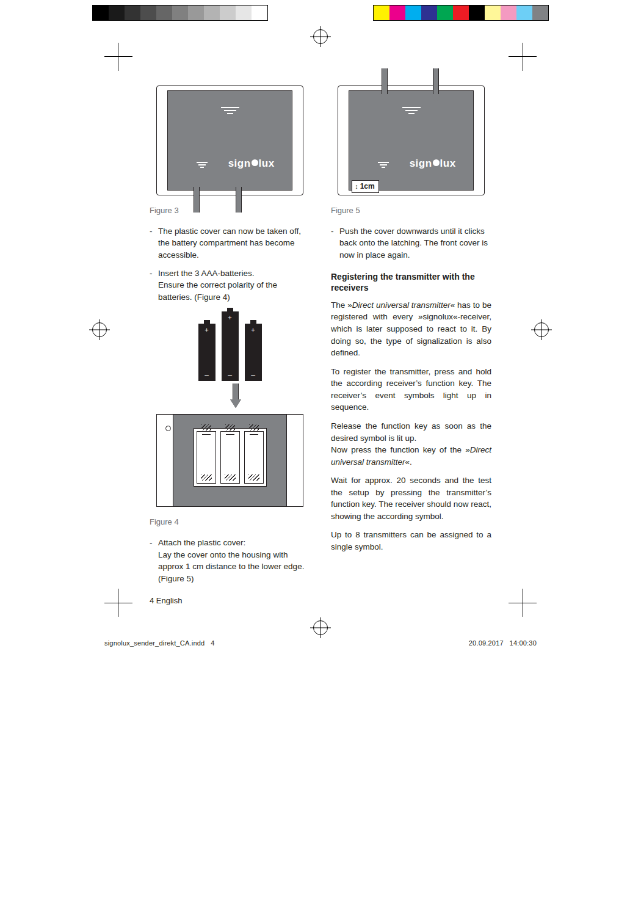sign lux
Figure 3
The plastic cover can now be taken off, the battery compartment has become accessible.
Insert the 3 AAA-batteries.
Ensure the correct polarity of the batteries. (Figure 4)
+
–
+
–
+
–
Figure 4
Attach the plastic cover:
Lay the cover onto the housing with approx 1 cm distance to the lower edge. (Figure 5)
4 English
sign lux
↕1cm
Figure 5
Push the cover downwards until it clicks back onto the latching. The front cover is now in place again.
Registering the transmitter with the receivers
The »Direct universal transmitter« has to be registered with every »signolux«-receiver, which is later supposed to react to it. By doing so, the type of signalization is also defined.
To register the transmitter, press and hold the according receiver’s function key. The receiver’s event symbols light up in sequence.
Release the function key as soon as the desired symbol is lit up.
Now press the function key of the »Direct universal transmitter«.
Wait for approx. 20 seconds and the test the setup by pressing the transmitter’s function key. The receiver should now react, showing the according symbol.
Up to 8 transmitters can be assigned to a single symbol.
signolux_sender_direkt_CA.indd 4 20.09.2017 14:00:30